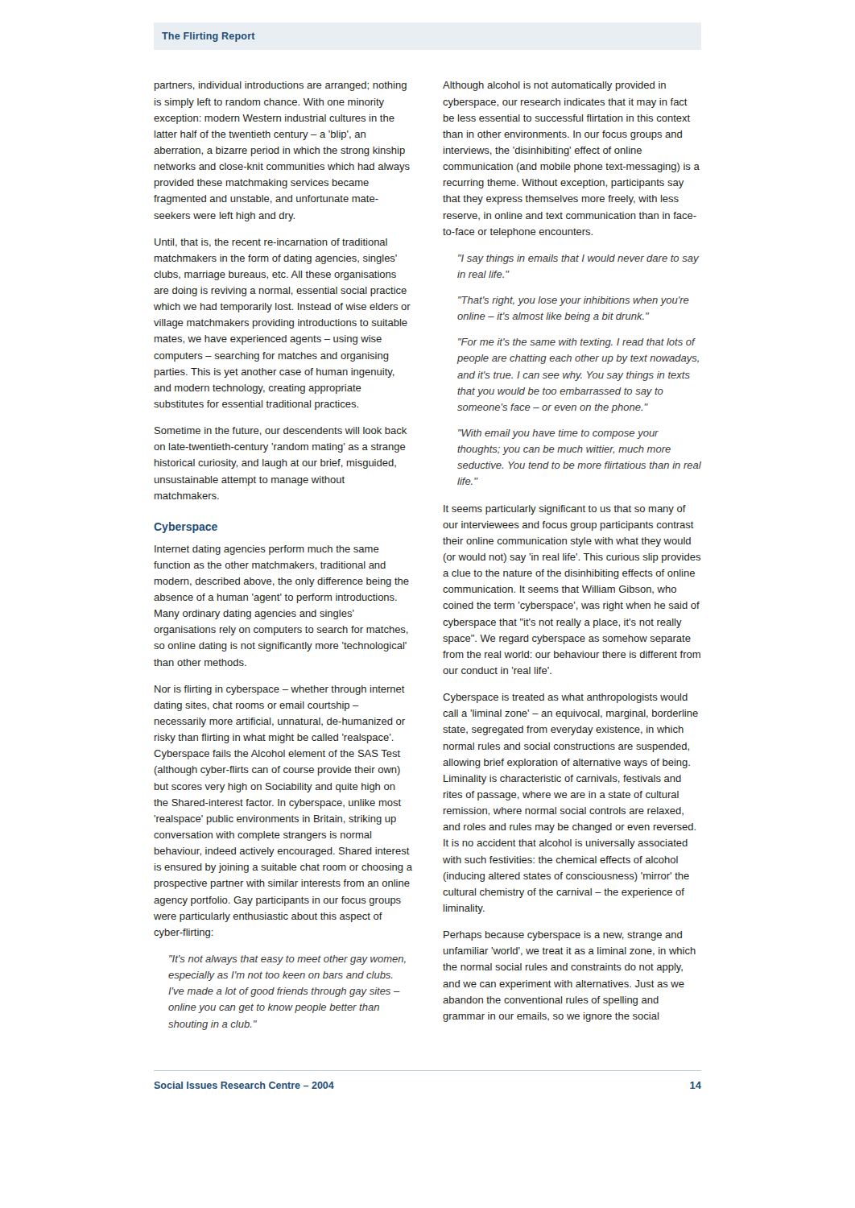The Flirting Report
partners, individual introductions are arranged; nothing is simply left to random chance. With one minority exception: modern Western industrial cultures in the latter half of the twentieth century – a 'blip', an aberration, a bizarre period in which the strong kinship networks and close-knit communities which had always provided these matchmaking services became fragmented and unstable, and unfortunate mate-seekers were left high and dry.
Until, that is, the recent re-incarnation of traditional matchmakers in the form of dating agencies, singles' clubs, marriage bureaus, etc. All these organisations are doing is reviving a normal, essential social practice which we had temporarily lost. Instead of wise elders or village matchmakers providing introductions to suitable mates, we have experienced agents – using wise computers – searching for matches and organising parties. This is yet another case of human ingenuity, and modern technology, creating appropriate substitutes for essential traditional practices.
Sometime in the future, our descendents will look back on late-twentieth-century 'random mating' as a strange historical curiosity, and laugh at our brief, misguided, unsustainable attempt to manage without matchmakers.
Cyberspace
Internet dating agencies perform much the same function as the other matchmakers, traditional and modern, described above, the only difference being the absence of a human 'agent' to perform introductions. Many ordinary dating agencies and singles' organisations rely on computers to search for matches, so online dating is not significantly more 'technological' than other methods.
Nor is flirting in cyberspace – whether through internet dating sites, chat rooms or email courtship – necessarily more artificial, unnatural, de-humanized or risky than flirting in what might be called 'realspace'. Cyberspace fails the Alcohol element of the SAS Test (although cyber-flirts can of course provide their own) but scores very high on Sociability and quite high on the Shared-interest factor. In cyberspace, unlike most 'realspace' public environments in Britain, striking up conversation with complete strangers is normal behaviour, indeed actively encouraged. Shared interest is ensured by joining a suitable chat room or choosing a prospective partner with similar interests from an online agency portfolio. Gay participants in our focus groups were particularly enthusiastic about this aspect of cyber-flirting:
"It's not always that easy to meet other gay women, especially as I'm not too keen on bars and clubs. I've made a lot of good friends through gay sites – online you can get to know people better than shouting in a club."
Although alcohol is not automatically provided in cyberspace, our research indicates that it may in fact be less essential to successful flirtation in this context than in other environments. In our focus groups and interviews, the 'disinhibiting' effect of online communication (and mobile phone text-messaging) is a recurring theme. Without exception, participants say that they express themselves more freely, with less reserve, in online and text communication than in face-to-face or telephone encounters.
"I say things in emails that I would never dare to say in real life."
"That's right, you lose your inhibitions when you're online – it's almost like being a bit drunk."
"For me it's the same with texting. I read that lots of people are chatting each other up by text nowadays, and it's true. I can see why. You say things in texts that you would be too embarrassed to say to someone's face – or even on the phone."
"With email you have time to compose your thoughts; you can be much wittier, much more seductive. You tend to be more flirtatious than in real life."
It seems particularly significant to us that so many of our interviewees and focus group participants contrast their online communication style with what they would (or would not) say 'in real life'. This curious slip provides a clue to the nature of the disinhibiting effects of online communication. It seems that William Gibson, who coined the term 'cyberspace', was right when he said of cyberspace that "it's not really a place, it's not really space". We regard cyberspace as somehow separate from the real world: our behaviour there is different from our conduct in 'real life'.
Cyberspace is treated as what anthropologists would call a 'liminal zone' – an equivocal, marginal, borderline state, segregated from everyday existence, in which normal rules and social constructions are suspended, allowing brief exploration of alternative ways of being. Liminality is characteristic of carnivals, festivals and rites of passage, where we are in a state of cultural remission, where normal social controls are relaxed, and roles and rules may be changed or even reversed. It is no accident that alcohol is universally associated with such festivities: the chemical effects of alcohol (inducing altered states of consciousness) 'mirror' the cultural chemistry of the carnival – the experience of liminality.
Perhaps because cyberspace is a new, strange and unfamiliar 'world', we treat it as a liminal zone, in which the normal social rules and constraints do not apply, and we can experiment with alternatives. Just as we abandon the conventional rules of spelling and grammar in our emails, so we ignore the social
Social Issues Research Centre – 2004
14